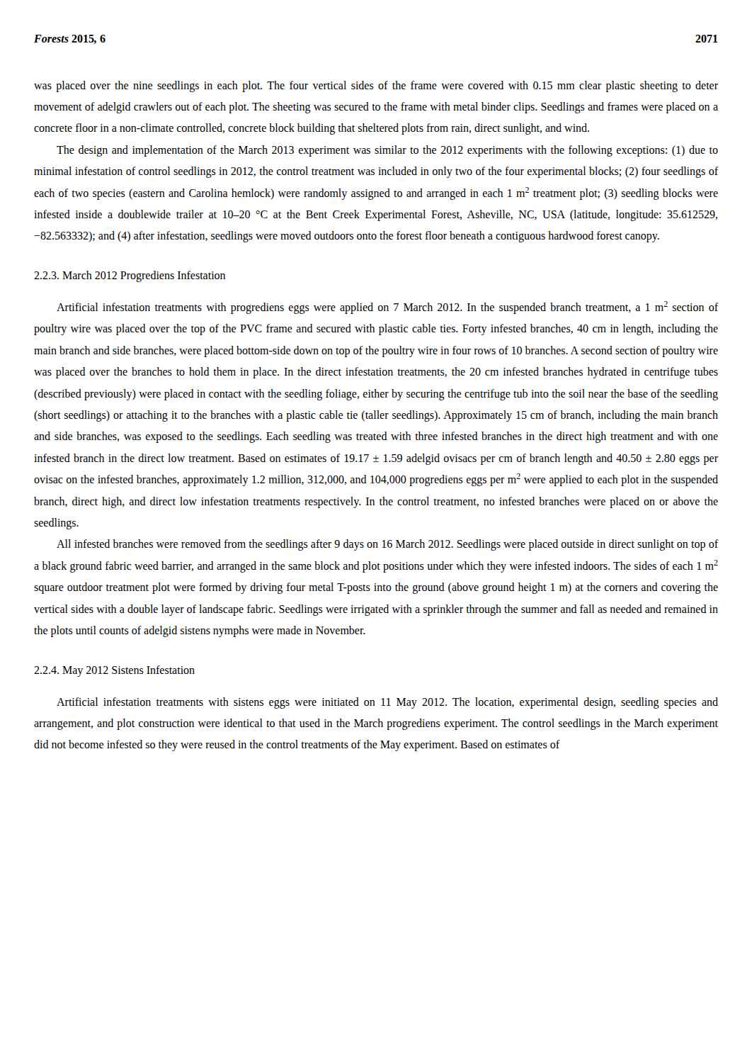Forests 2015, 6
2071
was placed over the nine seedlings in each plot. The four vertical sides of the frame were covered with 0.15 mm clear plastic sheeting to deter movement of adelgid crawlers out of each plot. The sheeting was secured to the frame with metal binder clips. Seedlings and frames were placed on a concrete floor in a non-climate controlled, concrete block building that sheltered plots from rain, direct sunlight, and wind.
The design and implementation of the March 2013 experiment was similar to the 2012 experiments with the following exceptions: (1) due to minimal infestation of control seedlings in 2012, the control treatment was included in only two of the four experimental blocks; (2) four seedlings of each of two species (eastern and Carolina hemlock) were randomly assigned to and arranged in each 1 m2 treatment plot; (3) seedling blocks were infested inside a doublewide trailer at 10–20 °C at the Bent Creek Experimental Forest, Asheville, NC, USA (latitude, longitude: 35.612529, −82.563332); and (4) after infestation, seedlings were moved outdoors onto the forest floor beneath a contiguous hardwood forest canopy.
2.2.3. March 2012 Progrediens Infestation
Artificial infestation treatments with progrediens eggs were applied on 7 March 2012. In the suspended branch treatment, a 1 m2 section of poultry wire was placed over the top of the PVC frame and secured with plastic cable ties. Forty infested branches, 40 cm in length, including the main branch and side branches, were placed bottom-side down on top of the poultry wire in four rows of 10 branches. A second section of poultry wire was placed over the branches to hold them in place. In the direct infestation treatments, the 20 cm infested branches hydrated in centrifuge tubes (described previously) were placed in contact with the seedling foliage, either by securing the centrifuge tub into the soil near the base of the seedling (short seedlings) or attaching it to the branches with a plastic cable tie (taller seedlings). Approximately 15 cm of branch, including the main branch and side branches, was exposed to the seedlings. Each seedling was treated with three infested branches in the direct high treatment and with one infested branch in the direct low treatment. Based on estimates of 19.17 ± 1.59 adelgid ovisacs per cm of branch length and 40.50 ± 2.80 eggs per ovisac on the infested branches, approximately 1.2 million, 312,000, and 104,000 progrediens eggs per m2 were applied to each plot in the suspended branch, direct high, and direct low infestation treatments respectively. In the control treatment, no infested branches were placed on or above the seedlings.
All infested branches were removed from the seedlings after 9 days on 16 March 2012. Seedlings were placed outside in direct sunlight on top of a black ground fabric weed barrier, and arranged in the same block and plot positions under which they were infested indoors. The sides of each 1 m2 square outdoor treatment plot were formed by driving four metal T-posts into the ground (above ground height 1 m) at the corners and covering the vertical sides with a double layer of landscape fabric. Seedlings were irrigated with a sprinkler through the summer and fall as needed and remained in the plots until counts of adelgid sistens nymphs were made in November.
2.2.4. May 2012 Sistens Infestation
Artificial infestation treatments with sistens eggs were initiated on 11 May 2012. The location, experimental design, seedling species and arrangement, and plot construction were identical to that used in the March progrediens experiment. The control seedlings in the March experiment did not become infested so they were reused in the control treatments of the May experiment. Based on estimates of